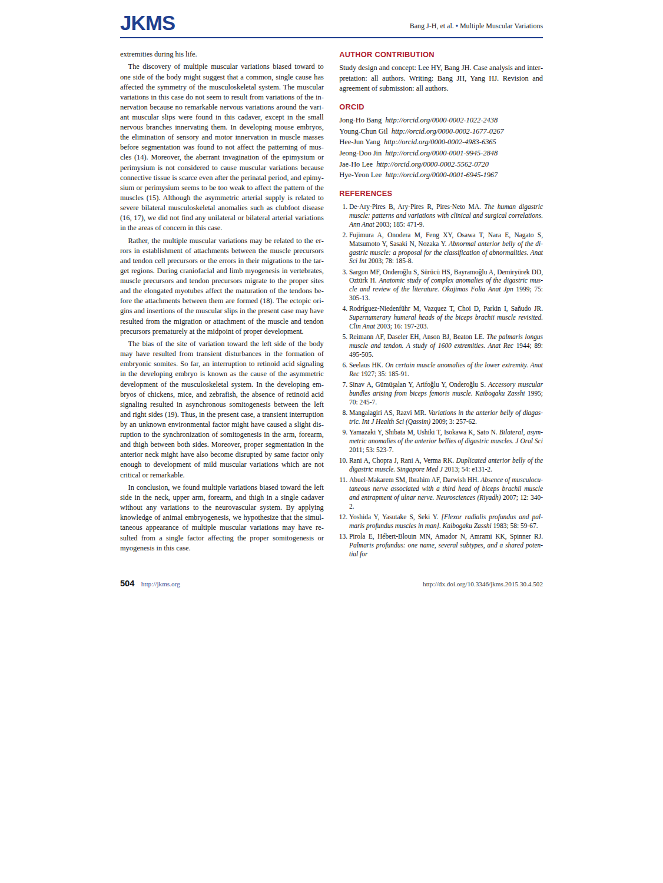JKMS
Bang J-H, et al. • Multiple Muscular Variations
extremities during his life.
The discovery of multiple muscular variations biased toward to one side of the body might suggest that a common, single cause has affected the symmetry of the musculoskeletal system. The muscular variations in this case do not seem to result from variations of the innervation because no remarkable nervous variations around the variant muscular slips were found in this cadaver, except in the small nervous branches innervating them. In developing mouse embryos, the elimination of sensory and motor innervation in muscle masses before segmentation was found to not affect the patterning of muscles (14). Moreover, the aberrant invagination of the epimysium or perimysium is not considered to cause muscular variations because connective tissue is scarce even after the perinatal period, and epimysium or perimysium seems to be too weak to affect the pattern of the muscles (15). Although the asymmetric arterial supply is related to severe bilateral musculoskeletal anomalies such as clubfoot disease (16, 17), we did not find any unilateral or bilateral arterial variations in the areas of concern in this case.
Rather, the multiple muscular variations may be related to the errors in establishment of attachments between the muscle precursors and tendon cell precursors or the errors in their migrations to the target regions. During craniofacial and limb myogenesis in vertebrates, muscle precursors and tendon precursors migrate to the proper sites and the elongated myotubes affect the maturation of the tendons before the attachments between them are formed (18). The ectopic origins and insertions of the muscular slips in the present case may have resulted from the migration or attachment of the muscle and tendon precursors prematurely at the midpoint of proper development.
The bias of the site of variation toward the left side of the body may have resulted from transient disturbances in the formation of embryonic somites. So far, an interruption to retinoid acid signaling in the developing embryo is known as the cause of the asymmetric development of the musculoskeletal system. In the developing embryos of chickens, mice, and zebrafish, the absence of retinoid acid signaling resulted in asynchronous somitogenesis between the left and right sides (19). Thus, in the present case, a transient interruption by an unknown environmental factor might have caused a slight disruption to the synchronization of somitogenesis in the arm, forearm, and thigh between both sides. Moreover, proper segmentation in the anterior neck might have also become disrupted by same factor only enough to development of mild muscular variations which are not critical or remarkable.
In conclusion, we found multiple variations biased toward the left side in the neck, upper arm, forearm, and thigh in a single cadaver without any variations to the neurovascular system. By applying knowledge of animal embryogenesis, we hypothesize that the simultaneous appearance of multiple muscular variations may have resulted from a single factor affecting the proper somitogenesis or myogenesis in this case.
Author Contribution
Study design and concept: Lee HY, Bang JH. Case analysis and interpretation: all authors. Writing: Bang JH, Yang HJ. Revision and agreement of submission: all authors.
ORCID
Jong-Ho Bang http://orcid.org/0000-0002-1022-2438
Young-Chun Gil http://orcid.org/0000-0002-1677-0267
Hee-Jun Yang http://orcid.org/0000-0002-4983-6365
Jeong-Doo Jin http://orcid.org/0000-0001-9945-2848
Jae-Ho Lee http://orcid.org/0000-0002-5562-0720
Hye-Yeon Lee http://orcid.org/0000-0001-6945-1967
References
De-Ary-Pires B, Ary-Pires R, Pires-Neto MA. The human digastric muscle: patterns and variations with clinical and surgical correlations. Ann Anat 2003; 185: 471-9.
Fujimura A, Onodera M, Feng XY, Osawa T, Nara E, Nagato S, Matsumoto Y, Sasaki N, Nozaka Y. Abnormal anterior belly of the digastric muscle: a proposal for the classification of abnormalities. Anat Sci Int 2003; 78: 185-8.
Sargon MF, Onderoğlu S, Sürücü HS, Bayramoğlu A, Demiryürek DD, Oztürk H. Anatomic study of complex anomalies of the digastric muscle and review of the literature. Okajimas Folia Anat Jpn 1999; 75: 305-13.
Rodríguez-Niedenführ M, Vazquez T, Choi D, Parkin I, Sañudo JR. Supernumerary humeral heads of the biceps brachii muscle revisited. Clin Anat 2003; 16: 197-203.
Reimann AF, Daseler EH, Anson BJ, Beaton LE. The palmaris longus muscle and tendon. A study of 1600 extremities. Anat Rec 1944; 89: 495-505.
Seelaus HK. On certain muscle anomalies of the lower extremity. Anat Rec 1927; 35: 185-91.
Sinav A, Gümüşalan Y, Arifoğlu Y, Onderoğlu S. Accessory muscular bundles arising from biceps femoris muscle. Kaibogaku Zasshi 1995; 70: 245-7.
Mangalagiri AS, Razvi MR. Variations in the anterior belly of diagastric. Int J Health Sci (Qassim) 2009; 3: 257-62.
Yamazaki Y, Shibata M, Ushiki T, Isokawa K, Sato N. Bilateral, asymmetric anomalies of the anterior bellies of digastric muscles. J Oral Sci 2011; 53: 523-7.
Rani A, Chopra J, Rani A, Verma RK. Duplicated anterior belly of the digastric muscle. Singapore Med J 2013; 54: e131-2.
Abuel-Makarem SM, Ibrahim AF, Darwish HH. Absence of musculocutaneous nerve associated with a third head of biceps brachii muscle and entrapment of ulnar nerve. Neurosciences (Riyadh) 2007; 12: 340-2.
Yoshida Y, Yasutake S, Seki Y. [Flexor radialis profundus and palmaris profundus muscles in man]. Kaibogaku Zasshi 1983; 58: 59-67.
Pirola E, Hébert-Blouin MN, Amador N, Amrami KK, Spinner RJ. Palmaris profundus: one name, several subtypes, and a shared potential for
504 http://jkms.org
http://dx.doi.org/10.3346/jkms.2015.30.4.502